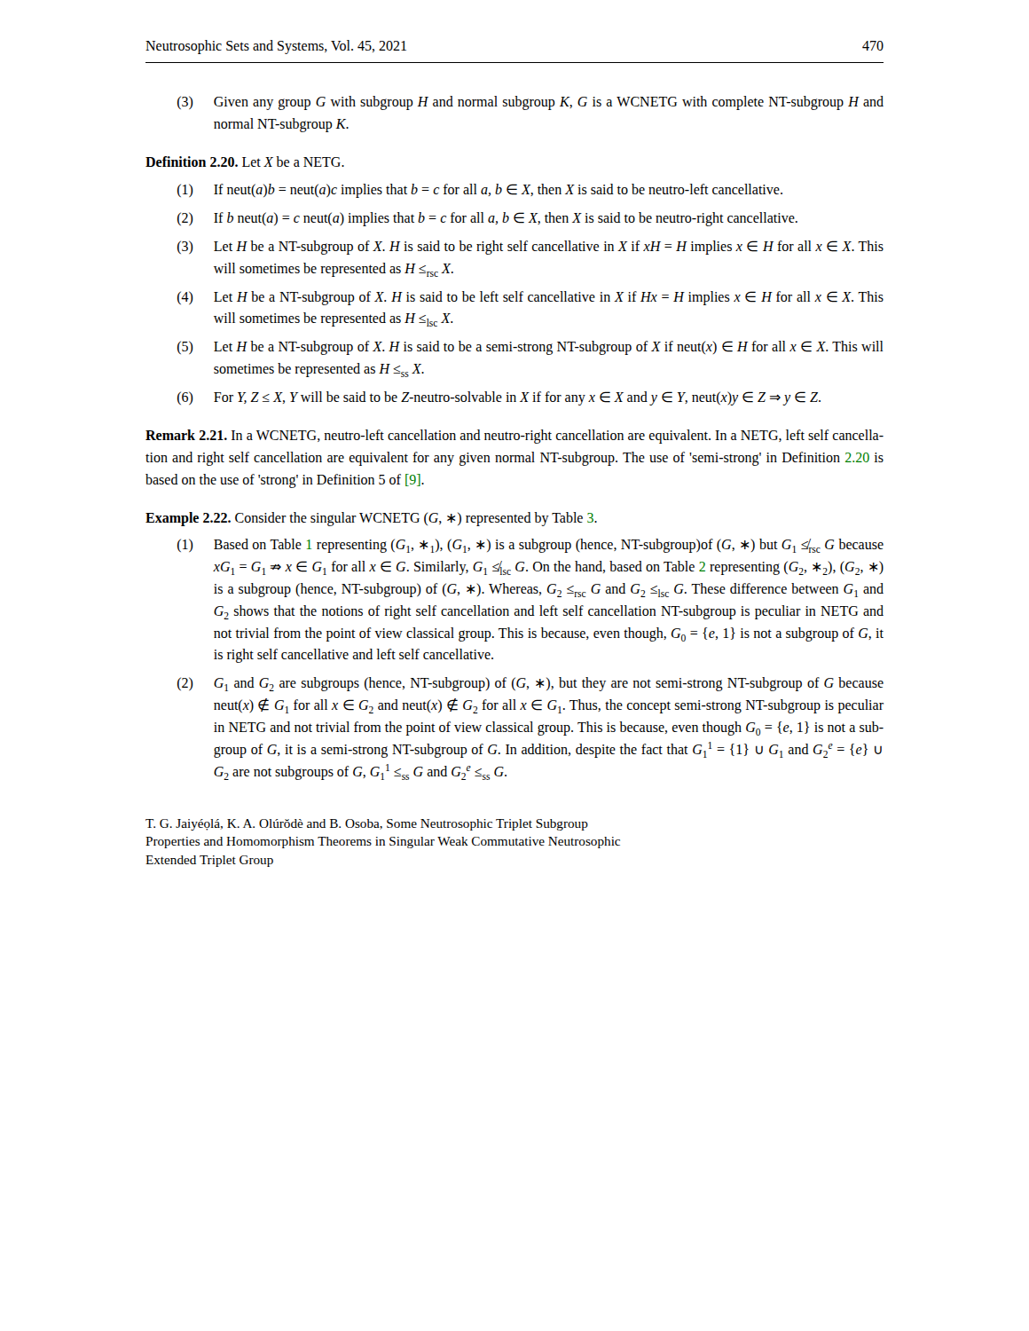Neutrosophic Sets and Systems, Vol. 45, 2021 470
(3) Given any group G with subgroup H and normal subgroup K, G is a WCNETG with complete NT-subgroup H and normal NT-subgroup K.
Definition 2.20. Let X be a NETG.
(1) If neut(a)b = neut(a)c implies that b = c for all a, b ∈ X, then X is said to be neutro-left cancellative.
(2) If b neut(a) = c neut(a) implies that b = c for all a, b ∈ X, then X is said to be neutro-right cancellative.
(3) Let H be a NT-subgroup of X. H is said to be right self cancellative in X if xH = H implies x ∈ H for all x ∈ X. This will sometimes be represented as H ≤rsc X.
(4) Let H be a NT-subgroup of X. H is said to be left self cancellative in X if Hx = H implies x ∈ H for all x ∈ X. This will sometimes be represented as H ≤lsc X.
(5) Let H be a NT-subgroup of X. H is said to be a semi-strong NT-subgroup of X if neut(x) ∈ H for all x ∈ X. This will sometimes be represented as H ≤ss X.
(6) For Y, Z ≤ X, Y will be said to be Z-neutro-solvable in X if for any x ∈ X and y ∈ Y, neut(x)y ∈ Z ⇒ y ∈ Z.
Remark 2.21. In a WCNETG, neutro-left cancellation and neutro-right cancellation are equivalent. In a NETG, left self cancellation and right self cancellation are equivalent for any given normal NT-subgroup. The use of 'semi-strong' in Definition 2.20 is based on the use of 'strong' in Definition 5 of [9].
Example 2.22. Consider the singular WCNETG (G, ∗) represented by Table 3.
(1) Based on Table 1 representing (G1, ∗1), (G1, ∗) is a subgroup (hence, NT-subgroup)of (G, ∗) but G1 ≰rsc G because xG1 = G1 ⇏ x ∈ G1 for all x ∈ G. Similarly, G1 ≰lsc G. On the hand, based on Table 2 representing (G2, ∗2), (G2, ∗) is a subgroup (hence, NT-subgroup) of (G, ∗). Whereas, G2 ≤rsc G and G2 ≤lsc G. These difference between G1 and G2 shows that the notions of right self cancellation and left self cancellation NT-subgroup is peculiar in NETG and not trivial from the point of view classical group. This is because, even though, G0 = {e, 1} is not a subgroup of G, it is right self cancellative and left self cancellative.
(2) G1 and G2 are subgroups (hence, NT-subgroup) of (G, ∗), but they are not semi-strong NT-subgroup of G because neut(x) ∉ G1 for all x ∈ G2 and neut(x) ∉ G2 for all x ∈ G1. Thus, the concept semi-strong NT-subgroup is peculiar in NETG and not trivial from the point of view classical group. This is because, even though G0 = {e, 1} is not a subgroup of G, it is a semi-strong NT-subgroup of G. In addition, despite the fact that G11 = {1} ∪ G1 and G2e = {e} ∪ G2 are not subgroups of G, G11 ≤ss G and G2e ≤ss G.
T. G. Jaiyéọlá, K. A. Olúrŏdè and B. Osoba, Some Neutrosophic Triplet Subgroup
Properties and Homomorphism Theorems in Singular Weak Commutative Neutrosophic
Extended Triplet Group